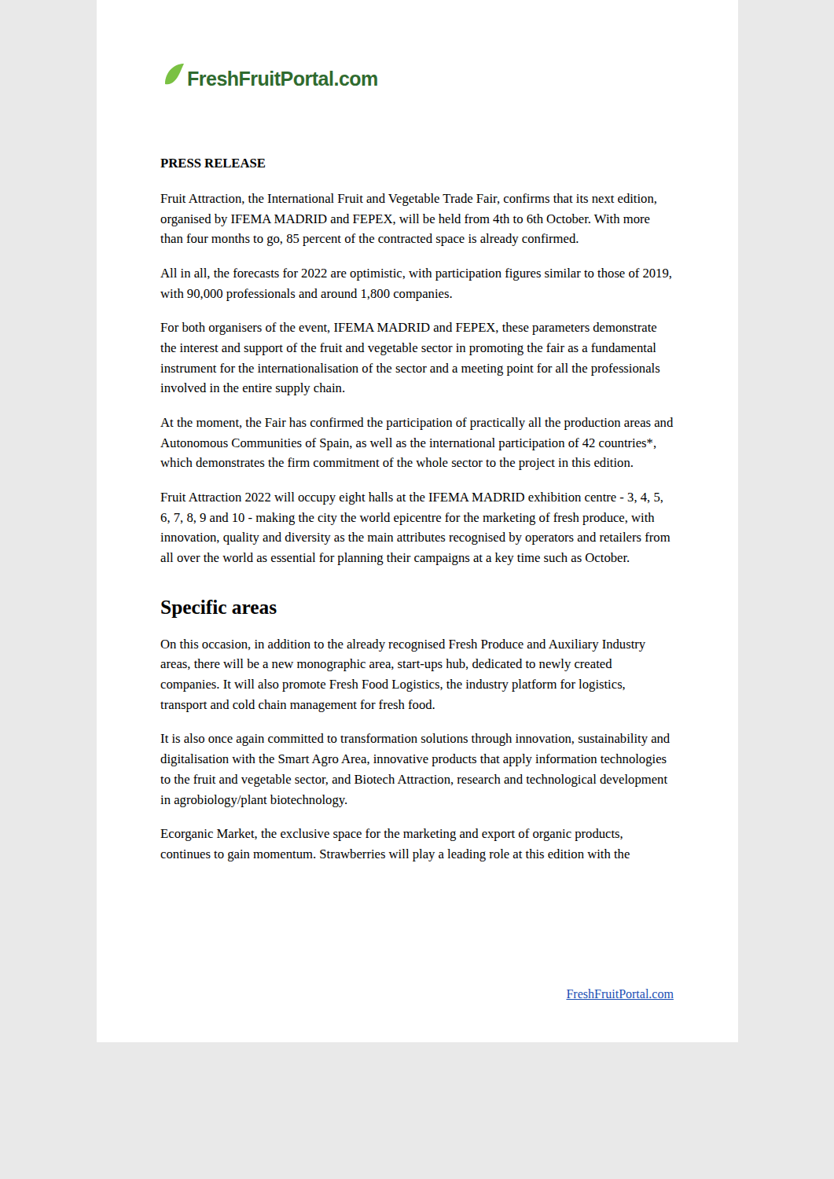FreshFruitPortal.com
PRESS RELEASE
Fruit Attraction, the International Fruit and Vegetable Trade Fair, confirms that its next edition, organised by IFEMA MADRID and FEPEX, will be held from 4th to 6th October. With more than four months to go, 85 percent of the contracted space is already confirmed.
All in all, the forecasts for 2022 are optimistic, with participation figures similar to those of 2019, with 90,000 professionals and around 1,800 companies.
For both organisers of the event, IFEMA MADRID and FEPEX, these parameters demonstrate the interest and support of the fruit and vegetable sector in promoting the fair as a fundamental instrument for the internationalisation of the sector and a meeting point for all the professionals involved in the entire supply chain.
At the moment, the Fair has confirmed the participation of practically all the production areas and Autonomous Communities of Spain, as well as the international participation of 42 countries*, which demonstrates the firm commitment of the whole sector to the project in this edition.
Fruit Attraction 2022 will occupy eight halls at the IFEMA MADRID exhibition centre - 3, 4, 5, 6, 7, 8, 9 and 10 - making the city the world epicentre for the marketing of fresh produce, with innovation, quality and diversity as the main attributes recognised by operators and retailers from all over the world as essential for planning their campaigns at a key time such as October.
Specific areas
On this occasion, in addition to the already recognised Fresh Produce and Auxiliary Industry areas, there will be a new monographic area, start-ups hub, dedicated to newly created companies. It will also promote Fresh Food Logistics, the industry platform for logistics, transport and cold chain management for fresh food.
It is also once again committed to transformation solutions through innovation, sustainability and digitalisation with the Smart Agro Area, innovative products that apply information technologies to the fruit and vegetable sector, and Biotech Attraction, research and technological development in agrobiology/plant biotechnology.
Ecorganic Market, the exclusive space for the marketing and export of organic products, continues to gain momentum. Strawberries will play a leading role at this edition with the
FreshFruitPortal.com